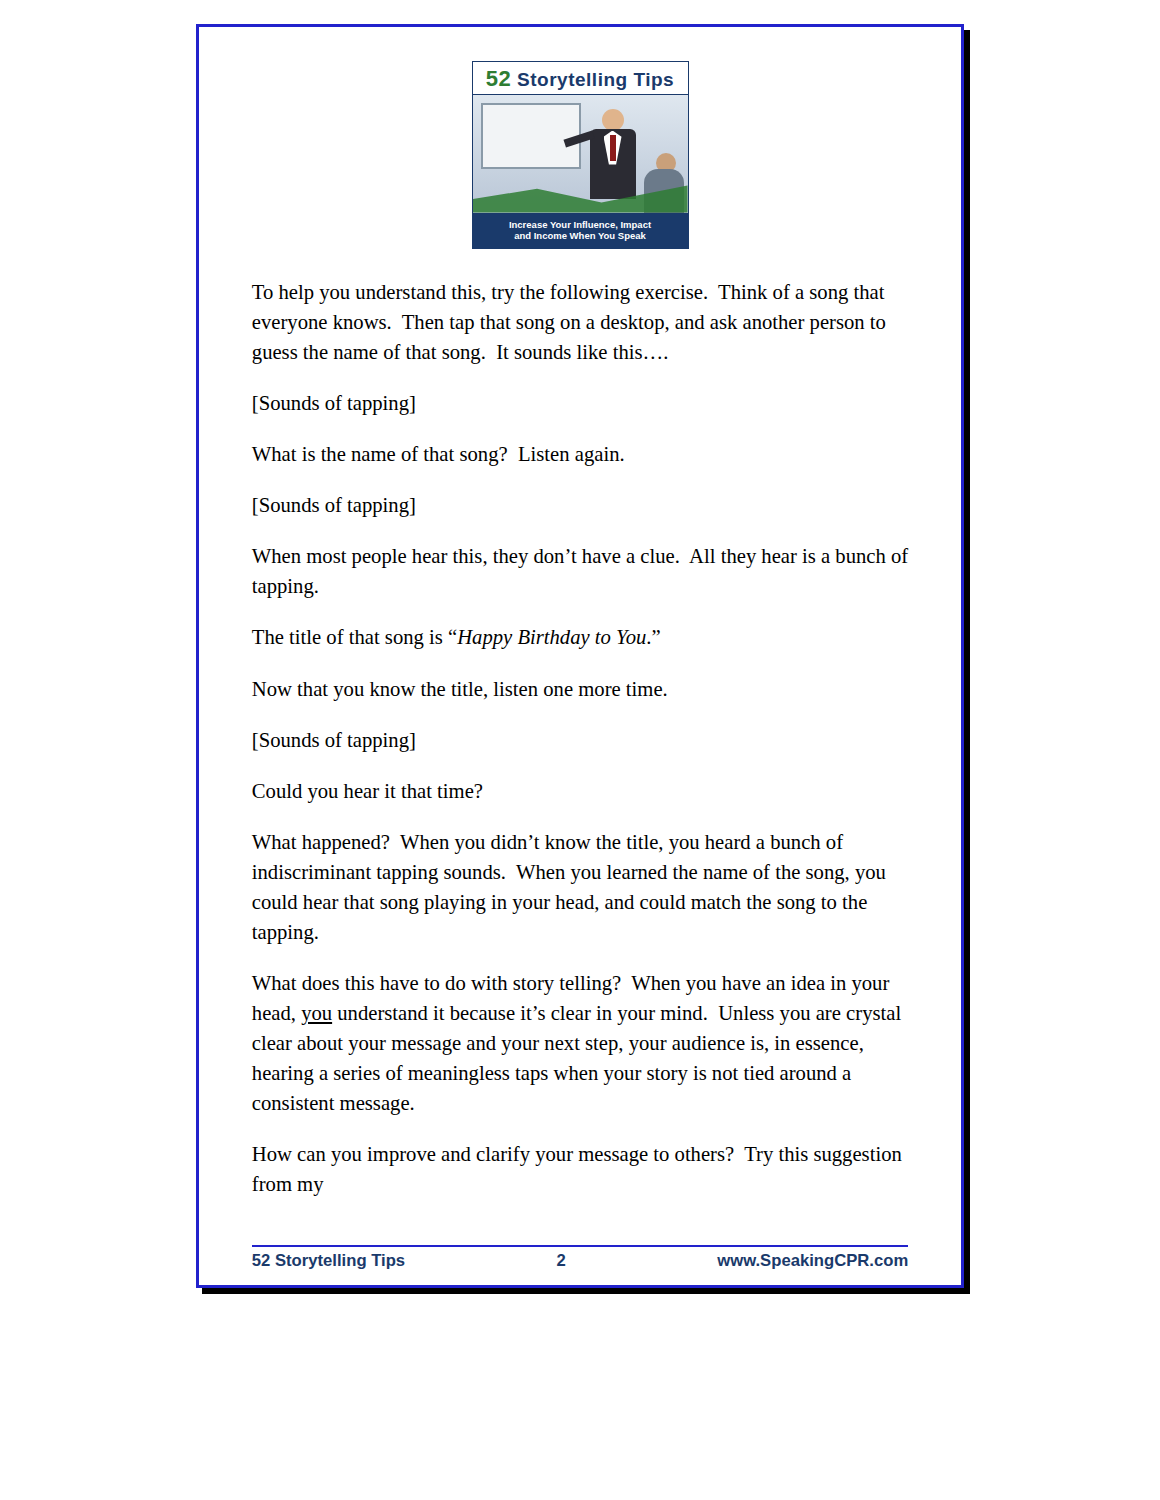52 Storytelling Tips
Increase Your Influence, Impact
and Income When You Speak
To help you understand this, try the following exercise. Think of a song that everyone knows. Then tap that song on a desktop, and ask another person to guess the name of that song. It sounds like this….
[Sounds of tapping]
What is the name of that song? Listen again.
[Sounds of tapping]
When most people hear this, they don’t have a clue. All they hear is a bunch of tapping.
The title of that song is “Happy Birthday to You.”
Now that you know the title, listen one more time.
[Sounds of tapping]
Could you hear it that time?
What happened? When you didn’t know the title, you heard a bunch of indiscriminant tapping sounds. When you learned the name of the song, you could hear that song playing in your head, and could match the song to the tapping.
What does this have to do with story telling? When you have an idea in your head, you understand it because it’s clear in your mind. Unless you are crystal clear about your message and your next step, your audience is, in essence, hearing a series of meaningless taps when your story is not tied around a consistent message.
How can you improve and clarify your message to others? Try this suggestion from my
52 Storytelling Tips
2
www.SpeakingCPR.com